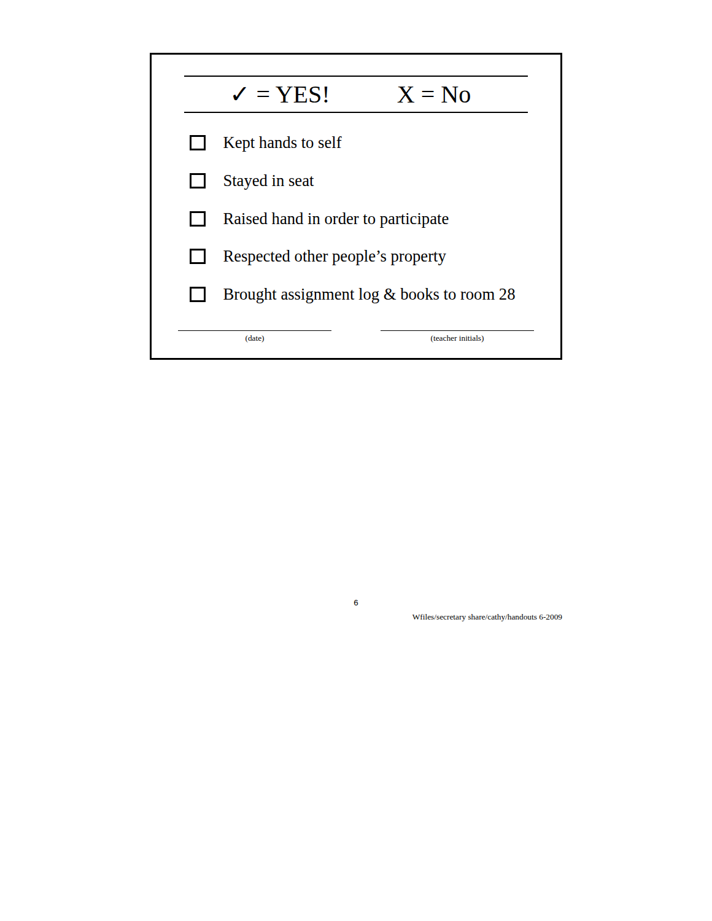✓ = YES! X = No
Kept hands to self
Stayed in seat
Raised hand in order to participate
Respected other people’s property
Brought assignment log & books to room 28
(date)
(teacher initials)
6
Wfiles/secretary share/cathy/handouts 6-2009